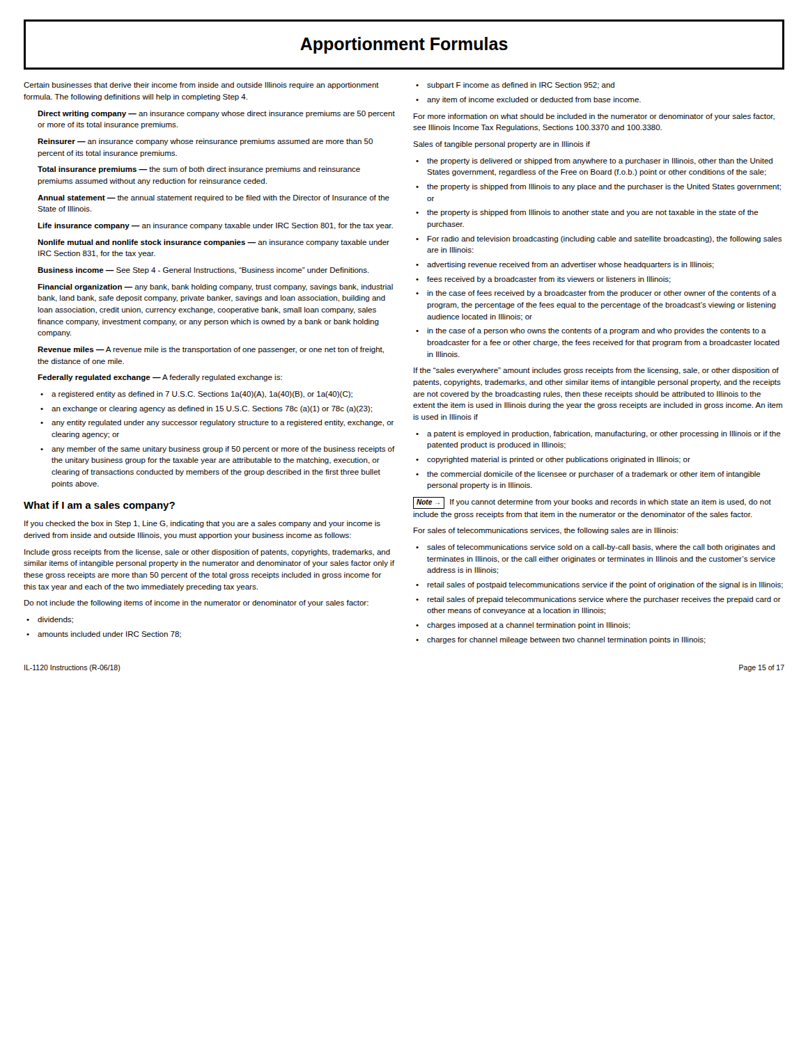Apportionment Formulas
Certain businesses that derive their income from inside and outside Illinois require an apportionment formula. The following definitions will help in completing Step 4.
Direct writing company — an insurance company whose direct insurance premiums are 50 percent or more of its total insurance premiums.
Reinsurer — an insurance company whose reinsurance premiums assumed are more than 50 percent of its total insurance premiums.
Total insurance premiums — the sum of both direct insurance premiums and reinsurance premiums assumed without any reduction for reinsurance ceded.
Annual statement — the annual statement required to be filed with the Director of Insurance of the State of Illinois.
Life insurance company — an insurance company taxable under IRC Section 801, for the tax year.
Nonlife mutual and nonlife stock insurance companies — an insurance company taxable under IRC Section 831, for the tax year.
Business income — See Step 4 - General Instructions, “Business income” under Definitions.
Financial organization — any bank, bank holding company, trust company, savings bank, industrial bank, land bank, safe deposit company, private banker, savings and loan association, building and loan association, credit union, currency exchange, cooperative bank, small loan company, sales finance company, investment company, or any person which is owned by a bank or bank holding company.
Revenue miles — A revenue mile is the transportation of one passenger, or one net ton of freight, the distance of one mile.
Federally regulated exchange — A federally regulated exchange is:
a registered entity as defined in 7 U.S.C. Sections 1a(40)(A), 1a(40)(B), or 1a(40)(C);
an exchange or clearing agency as defined in 15 U.S.C. Sections 78c (a)(1) or 78c (a)(23);
any entity regulated under any successor regulatory structure to a registered entity, exchange, or clearing agency; or
any member of the same unitary business group if 50 percent or more of the business receipts of the unitary business group for the taxable year are attributable to the matching, execution, or clearing of transactions conducted by members of the group described in the first three bullet points above.
What if I am a sales company?
If you checked the box in Step 1, Line G, indicating that you are a sales company and your income is derived from inside and outside Illinois, you must apportion your business income as follows:
Include gross receipts from the license, sale or other disposition of patents, copyrights, trademarks, and similar items of intangible personal property in the numerator and denominator of your sales factor only if these gross receipts are more than 50 percent of the total gross receipts included in gross income for this tax year and each of the two immediately preceding tax years.
Do not include the following items of income in the numerator or denominator of your sales factor:
dividends;
amounts included under IRC Section 78;
subpart F income as defined in IRC Section 952; and
any item of income excluded or deducted from base income.
For more information on what should be included in the numerator or denominator of your sales factor, see Illinois Income Tax Regulations, Sections 100.3370 and 100.3380.
Sales of tangible personal property are in Illinois if
the property is delivered or shipped from anywhere to a purchaser in Illinois, other than the United States government, regardless of the Free on Board (f.o.b.) point or other conditions of the sale;
the property is shipped from Illinois to any place and the purchaser is the United States government; or
the property is shipped from Illinois to another state and you are not taxable in the state of the purchaser.
For radio and television broadcasting (including cable and satellite broadcasting), the following sales are in Illinois:
advertising revenue received from an advertiser whose headquarters is in Illinois;
fees received by a broadcaster from its viewers or listeners in Illinois;
in the case of fees received by a broadcaster from the producer or other owner of the contents of a program, the percentage of the fees equal to the percentage of the broadcast’s viewing or listening audience located in Illinois; or
in the case of a person who owns the contents of a program and who provides the contents to a broadcaster for a fee or other charge, the fees received for that program from a broadcaster located in Illinois.
If the “sales everywhere” amount includes gross receipts from the licensing, sale, or other disposition of patents, copyrights, trademarks, and other similar items of intangible personal property, and the receipts are not covered by the broadcasting rules, then these receipts should be attributed to Illinois to the extent the item is used in Illinois during the year the gross receipts are included in gross income. An item is used in Illinois if
a patent is employed in production, fabrication, manufacturing, or other processing in Illinois or if the patented product is produced in Illinois;
copyrighted material is printed or other publications originated in Illinois; or
the commercial domicile of the licensee or purchaser of a trademark or other item of intangible personal property is in Illinois.
Note → If you cannot determine from your books and records in which state an item is used, do not include the gross receipts from that item in the numerator or the denominator of the sales factor.
For sales of telecommunications services, the following sales are in Illinois:
sales of telecommunications service sold on a call-by-call basis, where the call both originates and terminates in Illinois, or the call either originates or terminates in Illinois and the customer’s service address is in Illinois;
retail sales of postpaid telecommunications service if the point of origination of the signal is in Illinois;
retail sales of prepaid telecommunications service where the purchaser receives the prepaid card or other means of conveyance at a location in Illinois;
charges imposed at a channel termination point in Illinois;
charges for channel mileage between two channel termination points in Illinois;
IL-1120 Instructions (R-06/18)
Page 15 of 17